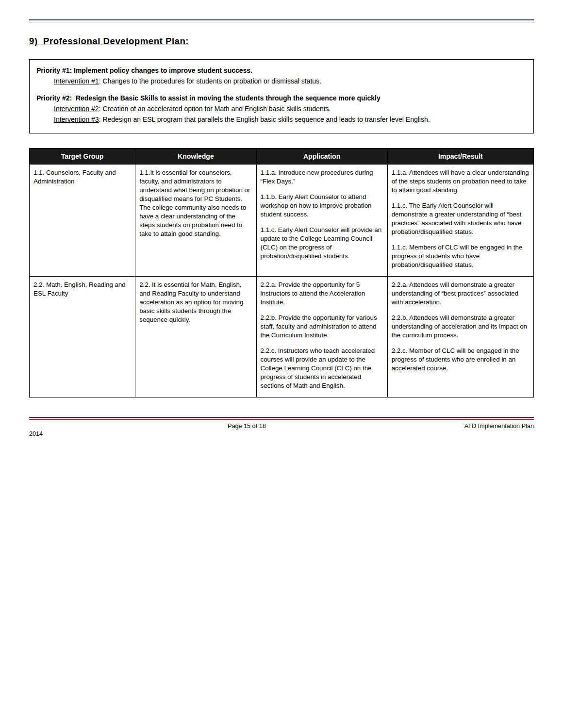9) Professional Development Plan:
Priority #1: Implement policy changes to improve student success.
Intervention #1: Changes to the procedures for students on probation or dismissal status.
Priority #2: Redesign the Basic Skills to assist in moving the students through the sequence more quickly
Intervention #2: Creation of an accelerated option for Math and English basic skills students.
Intervention #3: Redesign an ESL program that parallels the English basic skills sequence and leads to transfer level English.
| Target Group | Knowledge | Application | Impact/Result |
| --- | --- | --- | --- |
| 1.1. Counselors, Faculty and Administration | 1.1.It is essential for counselors, faculty, and administrators to understand what being on probation or disqualified means for PC Students. The college community also needs to have a clear understanding of the steps students on probation need to take to attain good standing. | 1.1.a. Introduce new procedures during “Flex Days.” 1.1.b. Early Alert Counselor to attend workshop on how to improve probation student success. 1.1.c. Early Alert Counselor will provide an update to the College Learning Council (CLC) on the progress of probation/disqualified students. | 1.1.a. Attendees will have a clear understanding of the steps students on probation need to take to attain good standing. 1.1.c. The Early Alert Counselor will demonstrate a greater understanding of “best practices” associated with students who have probation/disqualified status. 1.1.c. Members of CLC will be engaged in the progress of students who have probation/disqualified status. |
| 2.2. Math, English, Reading and ESL Faculty | 2.2. It is essential for Math, English, and Reading Faculty to understand acceleration as an option for moving basic skills students through the sequence quickly. | 2.2.a. Provide the opportunity for 5 instructors to attend the Acceleration Institute. 2.2.b. Provide the opportunity for various staff, faculty and administration to attend the Curriculum Institute. 2.2.c. Instructors who teach accelerated courses will provide an update to the College Learning Council (CLC) on the progress of students in accelerated sections of Math and English. | 2.2.a. Attendees will demonstrate a greater understanding of “best practices” associated with acceleration. 2.2.b. Attendees will demonstrate a greater understanding of acceleration and its impact on the curriculum process. 2.2.c. Member of CLC will be engaged in the progress of students who are enrolled in an accelerated course. |
Page 15 of 18 ATD Implementation Plan
2014